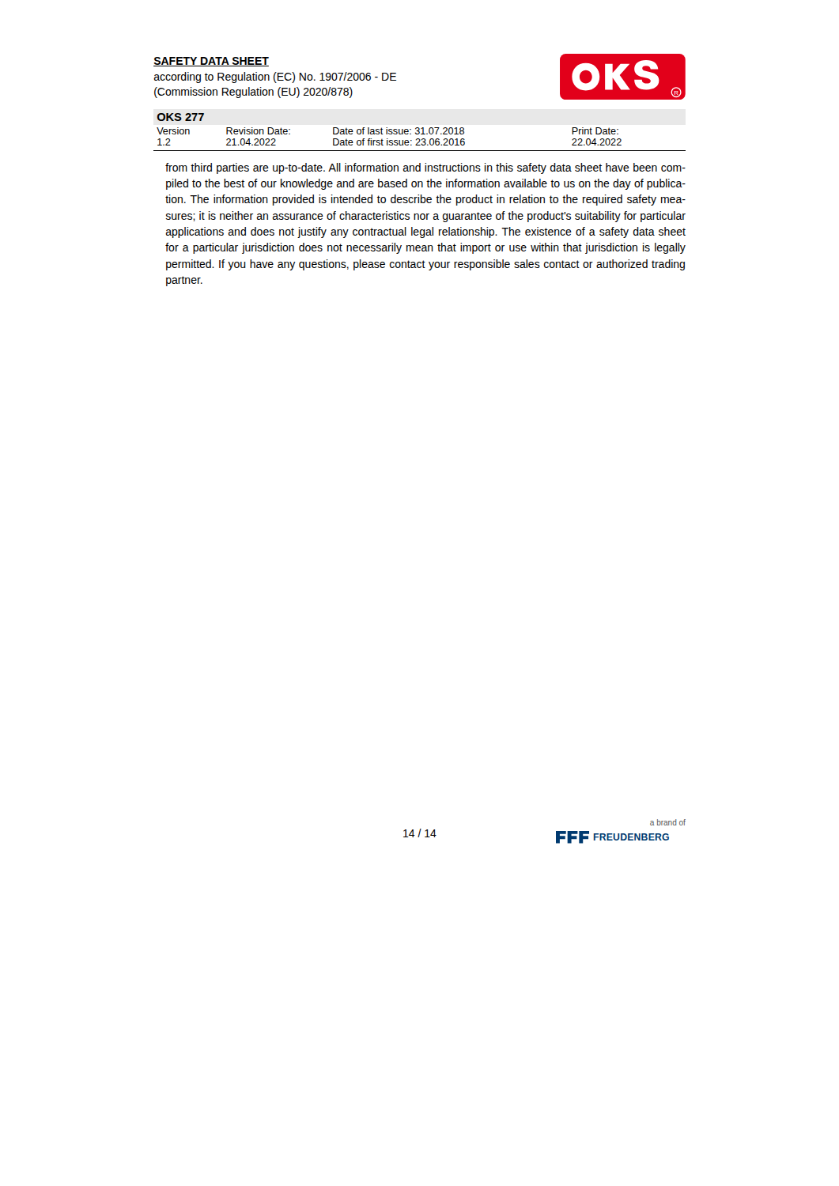SAFETY DATA SHEET
according to Regulation (EC) No. 1907/2006 - DE
(Commission Regulation (EU) 2020/878)
R
OKS 277
| Version 1.2 | Revision Date: 21.04.2022 | Date of last issue: 31.07.2018 Date of first issue: 23.06.2016 | Print Date: 22.04.2022 |
from third parties are up-to-date. All information and instructions in this safety data sheet have been compiled to the best of our knowledge and are based on the information available to us on the day of publication. The information provided is intended to describe the product in relation to the required safety measures; it is neither an assurance of characteristics nor a guarantee of the product's suitability for particular applications and does not justify any contractual legal relationship. The existence of a safety data sheet for a particular jurisdiction does not necessarily mean that import or use within that jurisdiction is legally permitted. If you have any questions, please contact your responsible sales contact or authorized trading partner.
14 / 14
a brand of
FREUDENBERG